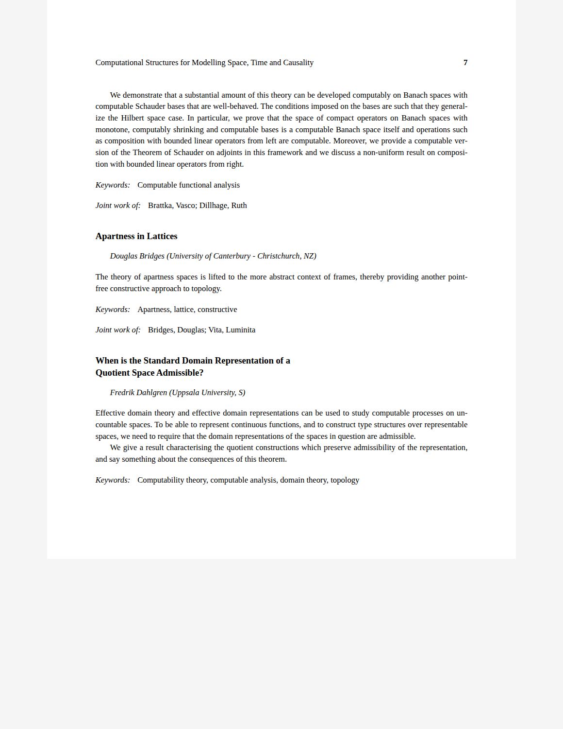Computational Structures for Modelling Space, Time and Causality 7
We demonstrate that a substantial amount of this theory can be developed computably on Banach spaces with computable Schauder bases that are well-behaved. The conditions imposed on the bases are such that they generalize the Hilbert space case. In particular, we prove that the space of compact operators on Banach spaces with monotone, computably shrinking and computable bases is a computable Banach space itself and operations such as composition with bounded linear operators from left are computable. Moreover, we provide a computable version of the Theorem of Schauder on adjoints in this framework and we discuss a non-uniform result on composition with bounded linear operators from right.
Keywords: Computable functional analysis
Joint work of: Brattka, Vasco; Dillhage, Ruth
Apartness in Lattices
Douglas Bridges (University of Canterbury - Christchurch, NZ)
The theory of apartness spaces is lifted to the more abstract context of frames, thereby providing another point-free constructive approach to topology.
Keywords: Apartness, lattice, constructive
Joint work of: Bridges, Douglas; Vita, Luminita
When is the Standard Domain Representation of a
Quotient Space Admissible?
Fredrik Dahlgren (Uppsala University, S)
Effective domain theory and effective domain representations can be used to study computable processes on uncountable spaces. To be able to represent continuous functions, and to construct type structures over representable spaces, we need to require that the domain representations of the spaces in question are admissible.
We give a result characterising the quotient constructions which preserve admissibility of the representation, and say something about the consequences of this theorem.
Keywords: Computability theory, computable analysis, domain theory, topology